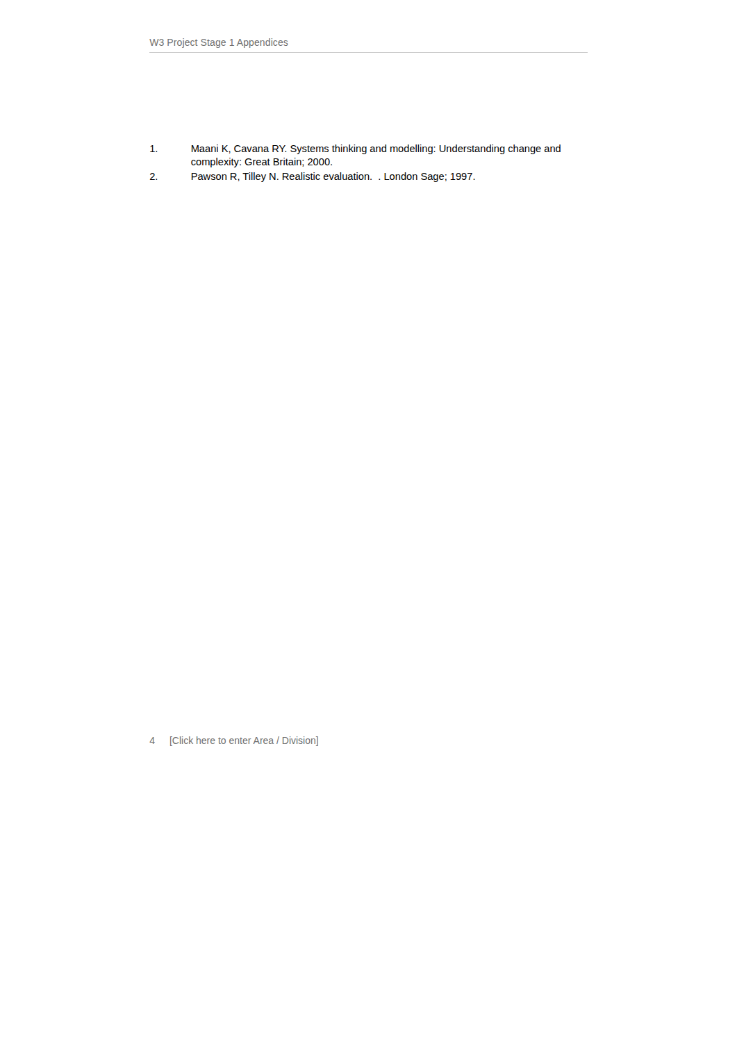W3 Project Stage 1 Appendices
1. Maani K, Cavana RY. Systems thinking and modelling: Understanding change and complexity: Great Britain; 2000.
2. Pawson R, Tilley N. Realistic evaluation. . London Sage; 1997.
4[Click here to enter Area / Division]